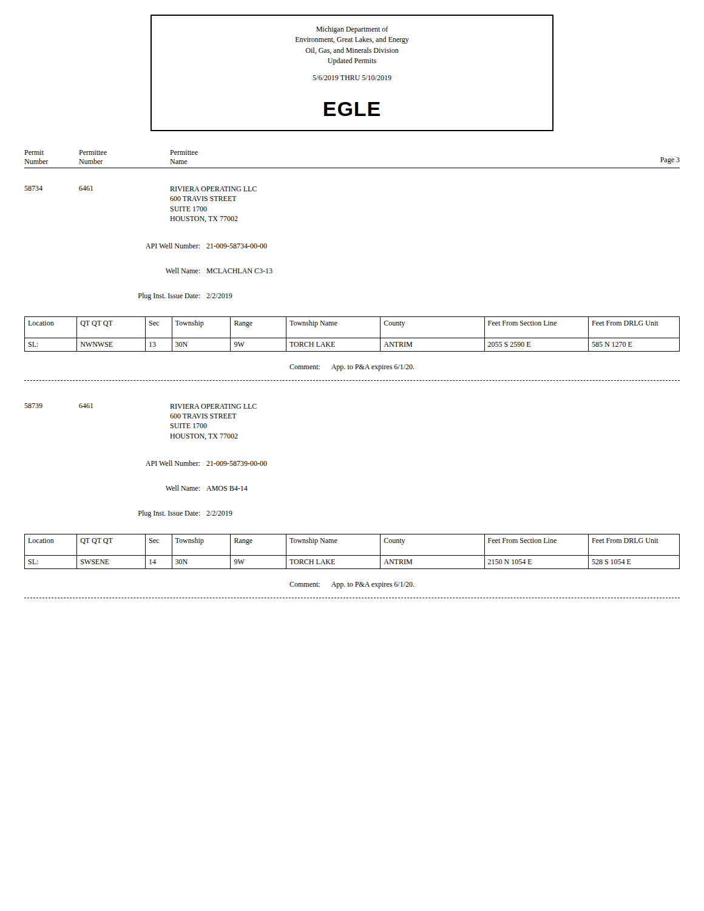Michigan Department of
Environment, Great Lakes, and Energy
Oil, Gas, and Minerals Division
Updated Permits
5/6/2019 THRU 5/10/2019
EGLE
Permit
Number
Permittee
Number
Permittee
Name
Page 3
58734
6461
RIVIERA OPERATING LLC
600 TRAVIS STREET
SUITE 1700
HOUSTON, TX 77002
API Well Number: 21-009-58734-00-00
Well Name: MCLACHLAN C3-13
Plug Inst. Issue Date: 2/2/2019
| Location | QT QT QT | Sec | Township | Range | Township Name | County | Feet From Section Line | Feet From DRLG Unit |
| --- | --- | --- | --- | --- | --- | --- | --- | --- |
| SL: | NWNWSE | 13 | 30N | 9W | TORCH LAKE | ANTRIM | 2055 S 2590 E | 585 N 1270 E |
Comment: App. to P&A expires 6/1/20.
58739
6461
RIVIERA OPERATING LLC
600 TRAVIS STREET
SUITE 1700
HOUSTON, TX 77002
API Well Number: 21-009-58739-00-00
Well Name: AMOS B4-14
Plug Inst. Issue Date: 2/2/2019
| Location | QT QT QT | Sec | Township | Range | Township Name | County | Feet From Section Line | Feet From DRLG Unit |
| --- | --- | --- | --- | --- | --- | --- | --- | --- |
| SL: | SWSENE | 14 | 30N | 9W | TORCH LAKE | ANTRIM | 2150 N 1054 E | 528 S 1054 E |
Comment: App. to P&A expires 6/1/20.